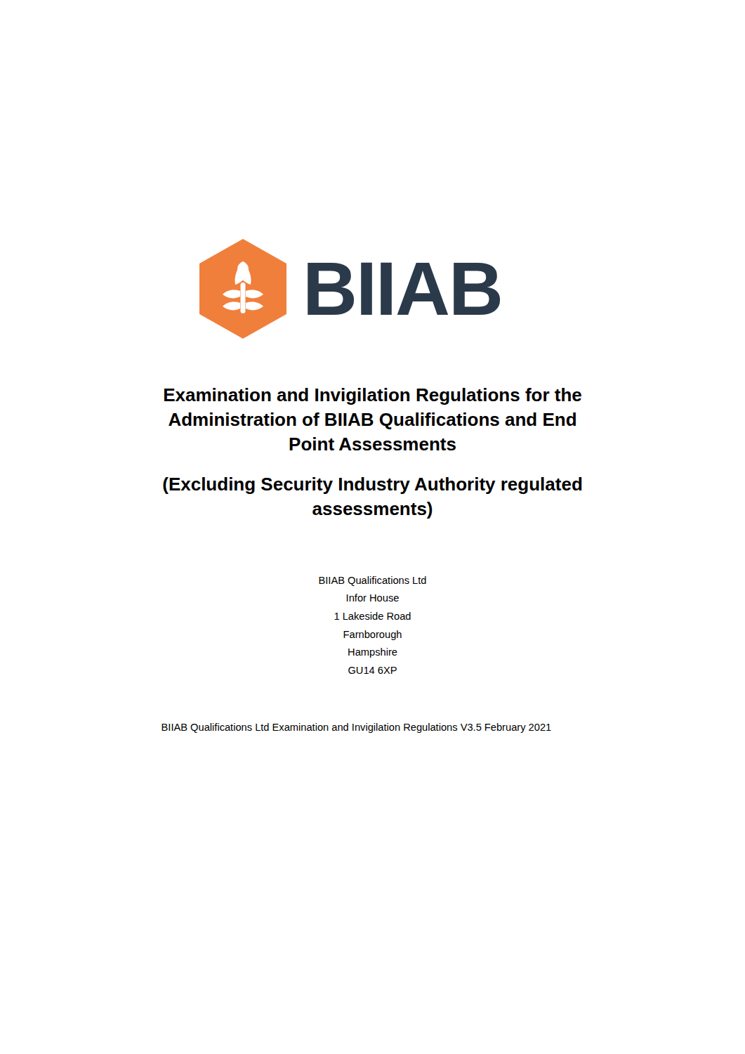BIIAB
Examination and Invigilation Regulations for the Administration of BIIAB Qualifications and End Point Assessments (Excluding Security Industry Authority regulated assessments)
BIIAB Qualifications Ltd
Infor House
1 Lakeside Road
Farnborough
Hampshire
GU14 6XP
BIIAB Qualifications Ltd Examination and Invigilation Regulations V3.5 February 2021